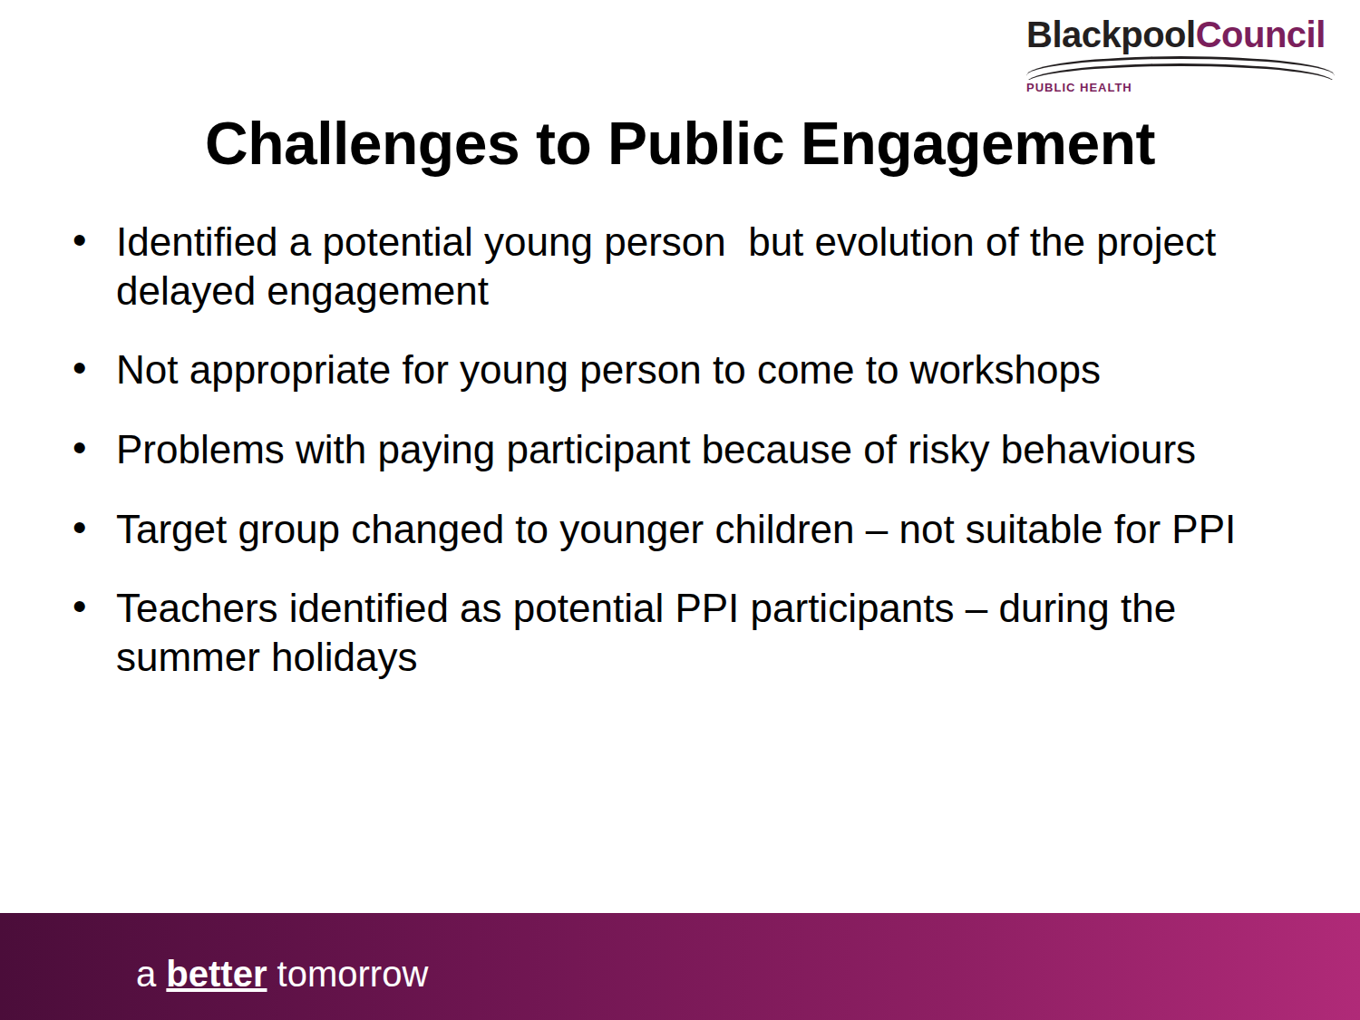Blackpool Council
PUBLIC HEALTH
Challenges to Public Engagement
Identified a potential young person but evolution of the project delayed engagement
Not appropriate for young person to come to workshops
Problems with paying participant because of risky behaviours
Target group changed to younger children – not suitable for PPI
Teachers identified as potential PPI participants – during the summer holidays
a better tomorrow